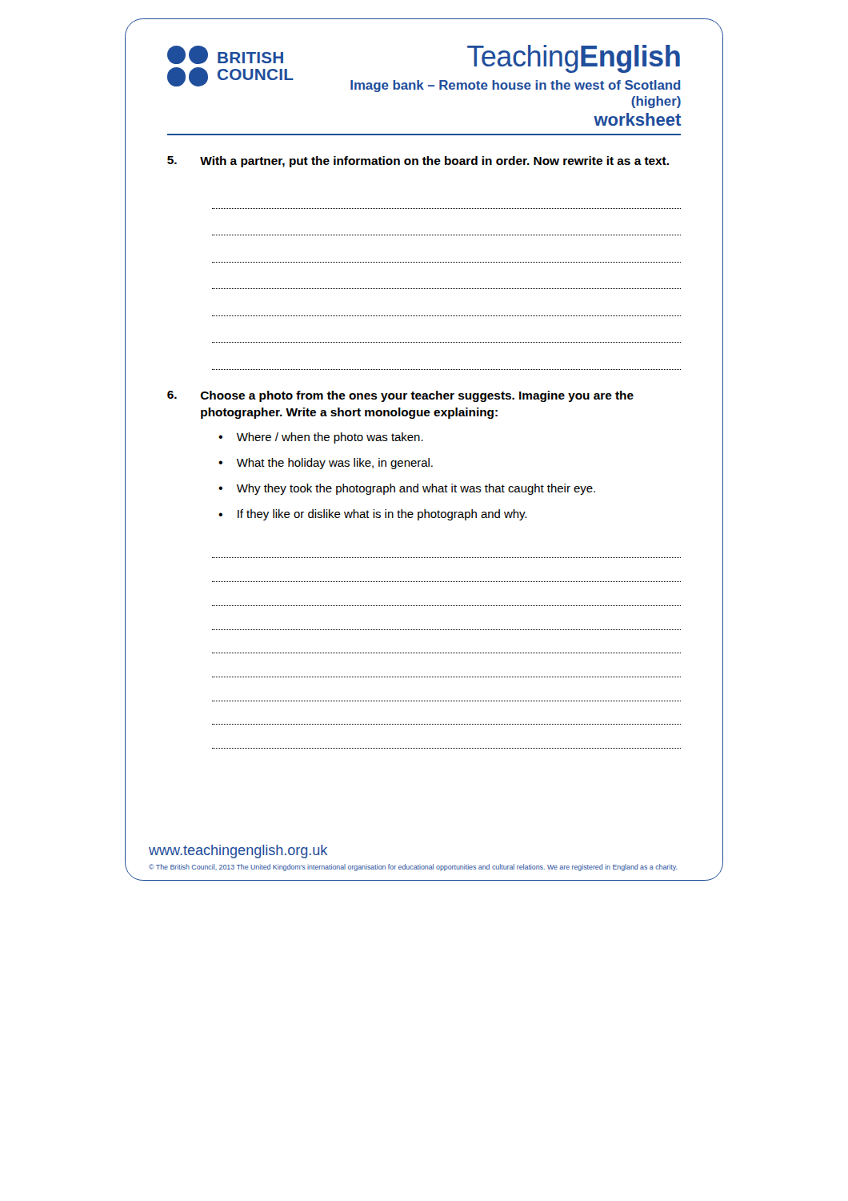BRITISH COUNCIL
TeachingEnglish
Image bank – Remote house in the west of Scotland (higher)
worksheet
5.
With a partner, put the information on the board in order. Now rewrite it as a text.
6.
Choose a photo from the ones your teacher suggests. Imagine you are the photographer. Write a short monologue explaining:
Where / when the photo was taken.
What the holiday was like, in general.
Why they took the photograph and what it was that caught their eye.
If they like or dislike what is in the photograph and why.
www.teachingenglish.org.uk
© The British Council, 2013 The United Kingdom's international organisation for educational opportunities and cultural relations. We are registered in England as a charity.